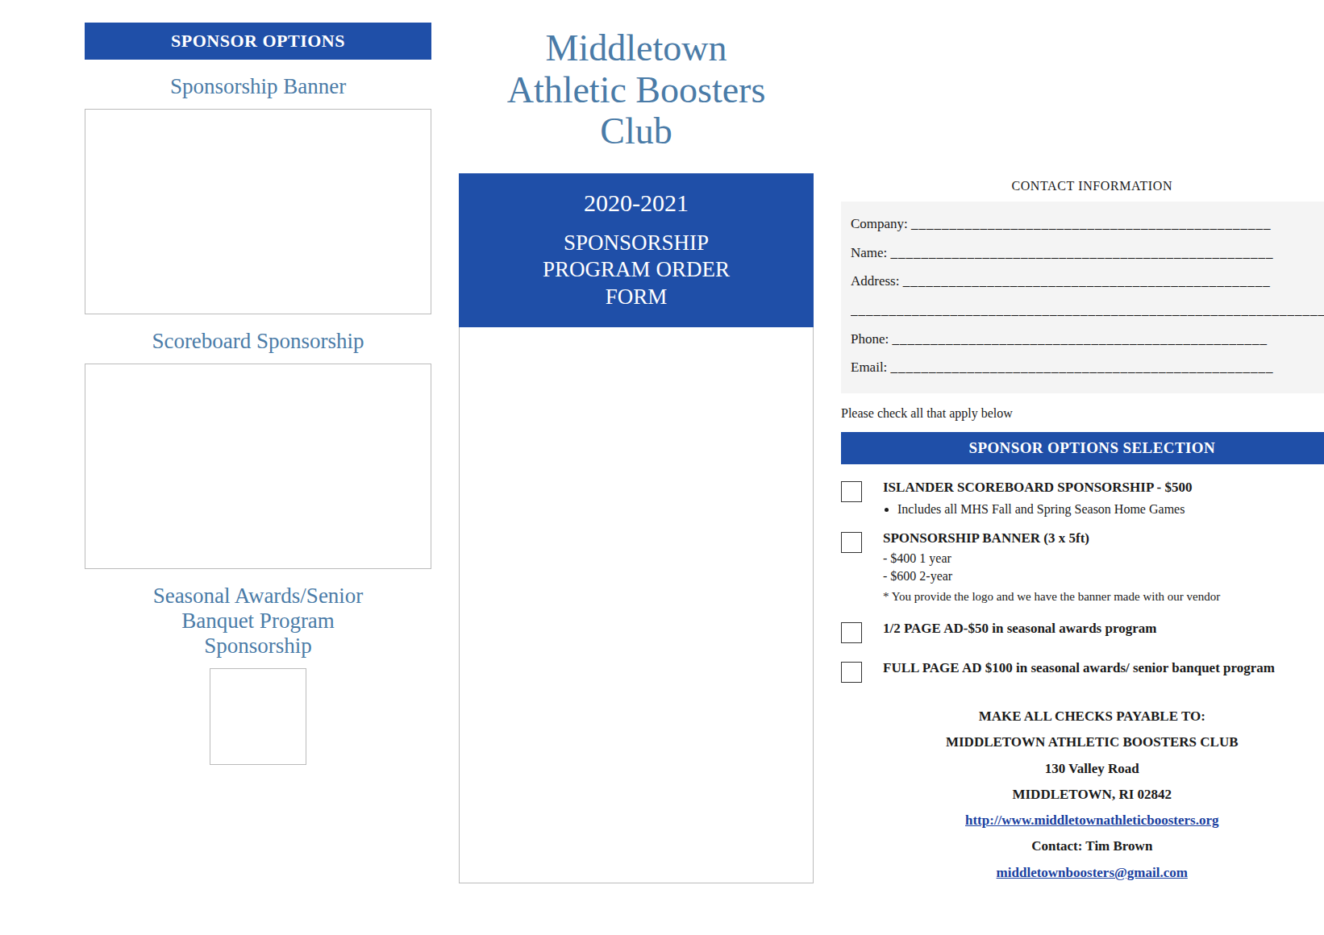SPONSOR OPTIONS
Sponsorship Banner
Scoreboard Sponsorship
Seasonal Awards/Senior
Banquet Program
Sponsorship
Middletown
Athletic Boosters
Club
2020-2021
SPONSORSHIP
PROGRAM ORDER
FORM
CONTACT INFORMATION
Company: _______________________________________________
Name: __________________________________________________
Address: ________________________________________________
_______________________________________________________________
Phone: _________________________________________________
Email: __________________________________________________
Please check all that apply below
SPONSOR OPTIONS SELECTION
ISLANDER SCOREBOARD SPONSORSHIP - $500
Includes all MHS Fall and Spring Season Home Games
SPONSORSHIP BANNER (3 x 5ft)
- $400 1 year
- $600 2-year
* You provide the logo and we have the banner made with our vendor
1/2 PAGE AD-$50 in seasonal awards program
FULL PAGE AD $100 in seasonal awards/ senior banquet program
MAKE ALL CHECKS PAYABLE TO:
MIDDLETOWN ATHLETIC BOOSTERS CLUB
130 Valley Road
MIDDLETOWN, RI 02842
http://www.middletownathleticboosters.org
Contact: Tim Brown
middletownboosters@gmail.com